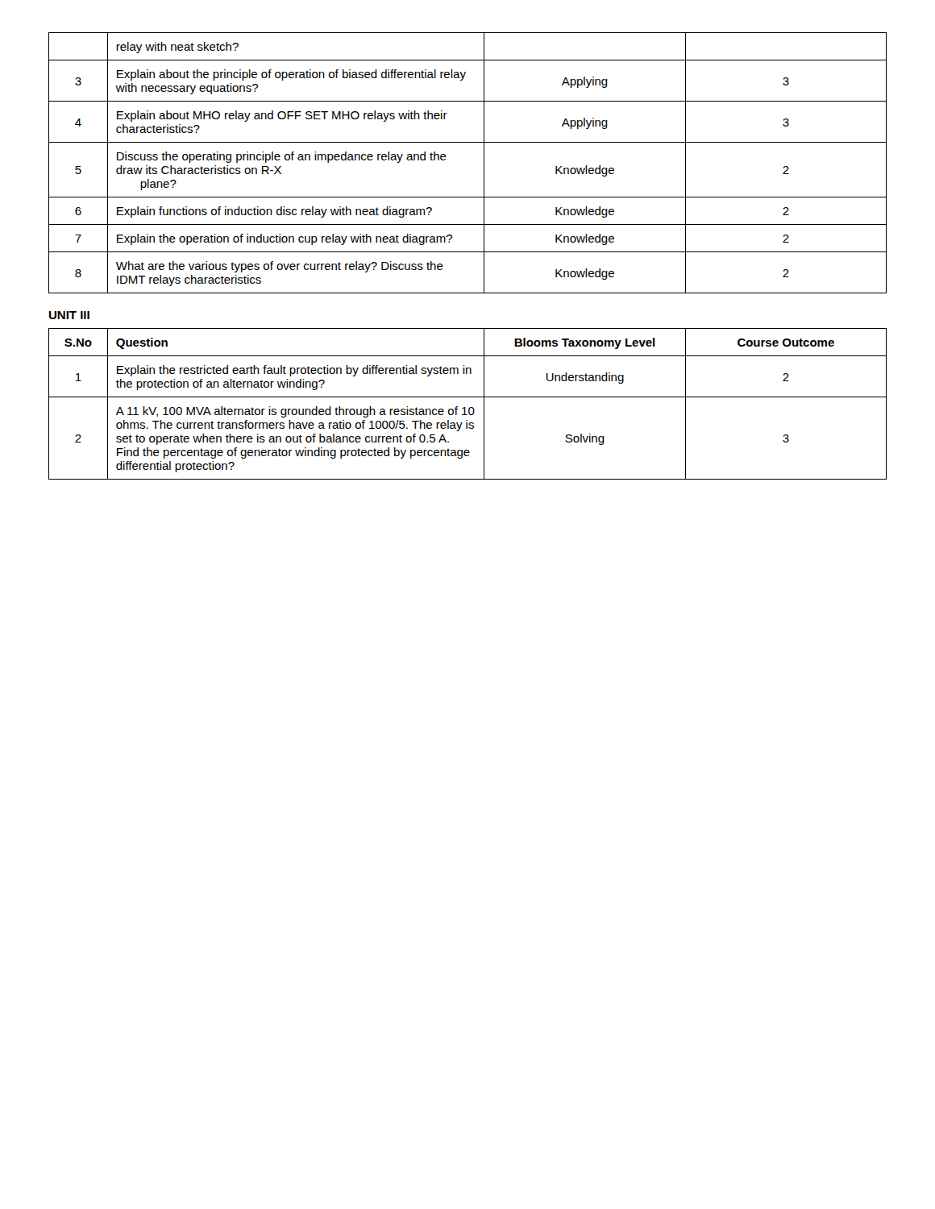| | relay with neat sketch? | | |
| 3 | Explain about the principle of operation of biased differential relay with necessary equations? | Applying | 3 |
| 4 | Explain about MHO relay and OFF SET MHO relays with their characteristics? | Applying | 3 |
| 5 | Discuss the operating principle of an impedance relay and the draw its Characteristics on R-X plane? | Knowledge | 2 |
| 6 | Explain functions of induction disc relay with neat diagram? | Knowledge | 2 |
| 7 | Explain the operation of induction cup relay with neat diagram? | Knowledge | 2 |
| 8 | What are the various types of over current relay? Discuss the IDMT relays characteristics | Knowledge | 2 |
UNIT III
| S.No | Question | Blooms Taxonomy Level | Course Outcome |
| --- | --- | --- | --- |
| 1 | Explain the restricted earth fault protection by differential system in the protection of an alternator winding? | Understanding | 2 |
| 2 | A 11 kV, 100 MVA alternator is grounded through a resistance of 10 ohms. The current transformers have a ratio of 1000/5. The relay is set to operate when there is an out of balance current of 0.5 A. Find the percentage of generator winding protected by percentage differential protection? | Solving | 3 |